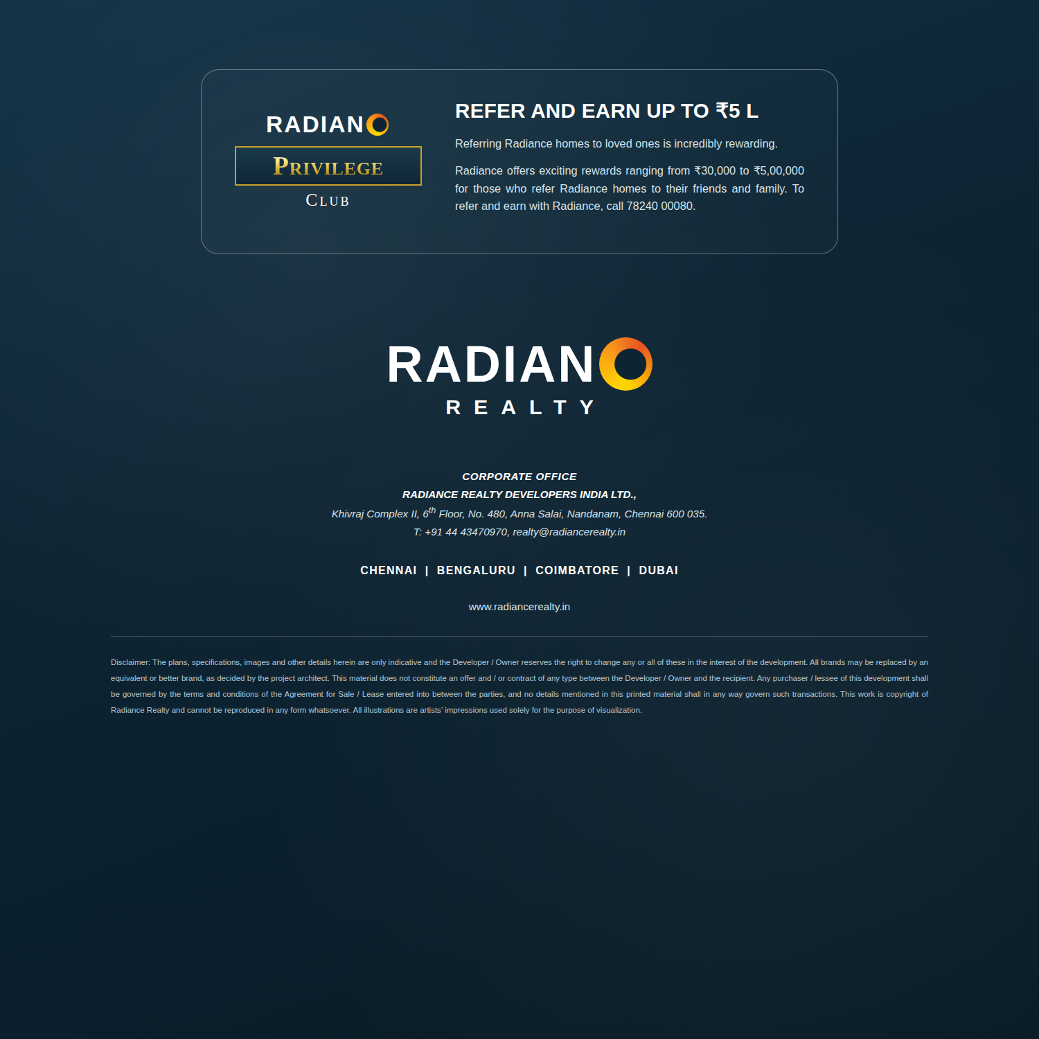RADIAN
Privilege
Club
REFER AND EARN UP TO ₹5 L
Referring Radiance homes to loved ones is incredibly rewarding.
Radiance offers exciting rewards ranging from ₹30,000 to ₹5,00,000 for those who refer Radiance homes to their friends and family. To refer and earn with Radiance, call 78240 00080.
RADIAN
REALTY
CORPORATE OFFICE
RADIANCE REALTY DEVELOPERS INDIA LTD.,
Khivraj Complex II, 6th Floor, No. 480, Anna Salai, Nandanam, Chennai 600 035.
T: +91 44 43470970, realty@radiancerealty.in
CHENNAI | BENGALURU | COIMBATORE | DUBAI
www.radiancerealty.in
Disclaimer: The plans, specifications, images and other details herein are only indicative and the Developer / Owner reserves the right to change any or all of these in the interest of the development. All brands may be replaced by an equivalent or better brand, as decided by the project architect. This material does not constitute an offer and / or contract of any type between the Developer / Owner and the recipient. Any purchaser / lessee of this development shall be governed by the terms and conditions of the Agreement for Sale / Lease entered into between the parties, and no details mentioned in this printed material shall in any way govern such transactions. This work is copyright of Radiance Realty and cannot be reproduced in any form whatsoever. All illustrations are artists’ impressions used solely for the purpose of visualization.